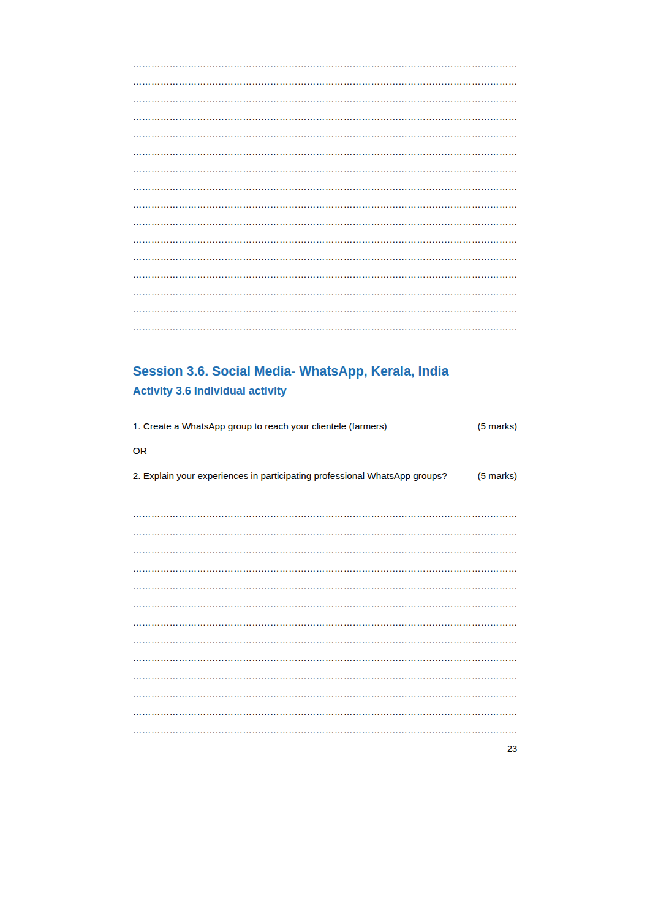…………………………………………………………………………………………………………………………………………………………………
…………………………………………………………………………………………………………………………………………………………………
…………………………………………………………………………………………………………………………………………………………………
…………………………………………………………………………………………………………………………………………………………………
…………………………………………………………………………………………………………………………………………………………………
…………………………………………………………………………………………………………………………………………………………………
…………………………………………………………………………………………………………………………………………………………………
…………………………………………………………………………………………………………………………………………………………………
…………………………………………………………………………………………………………………………………………………………………
…………………………………………………………………………………………………………………………………………………………………
…………………………………………………………………………………………………………………………………………………………………
…………………………………………………………………………………………………………………………………………………………………
…………………………………………………………………………………………………………………………………………………………………
…………………………………………………………………………………………………………………………………………………………………
…………………………………………………………………………………………………………………………………………………………………
…………………………………………………………………………………………………………………………………………………………………
Session 3.6. Social Media- WhatsApp, Kerala, India
Activity 3.6 Individual activity
1. Create a WhatsApp group to reach your clientele (farmers) (5 marks)
OR
2. Explain your experiences in participating professional WhatsApp groups? (5 marks)
………………………………………………………………………………………………………………………………………………………………
………………………………………………………………………………………………………………………………………………………………
………………………………………………………………………………………………………………………………………………………………
………………………………………………………………………………………………………………………………………………………………
………………………………………………………………………………………………………………………………………………………………
………………………………………………………………………………………………………………………………………………………………
………………………………………………………………………………………………………………………………………………………………
………………………………………………………………………………………………………………………………………………………………
………………………………………………………………………………………………………………………………………………………………
………………………………………………………………………………………………………………………………………………………………
………………………………………………………………………………………………………………………………………………………………
………………………………………………………………………………………………………………………………………………………………
………………………………………………………………………………………………………………………………………………………………
23